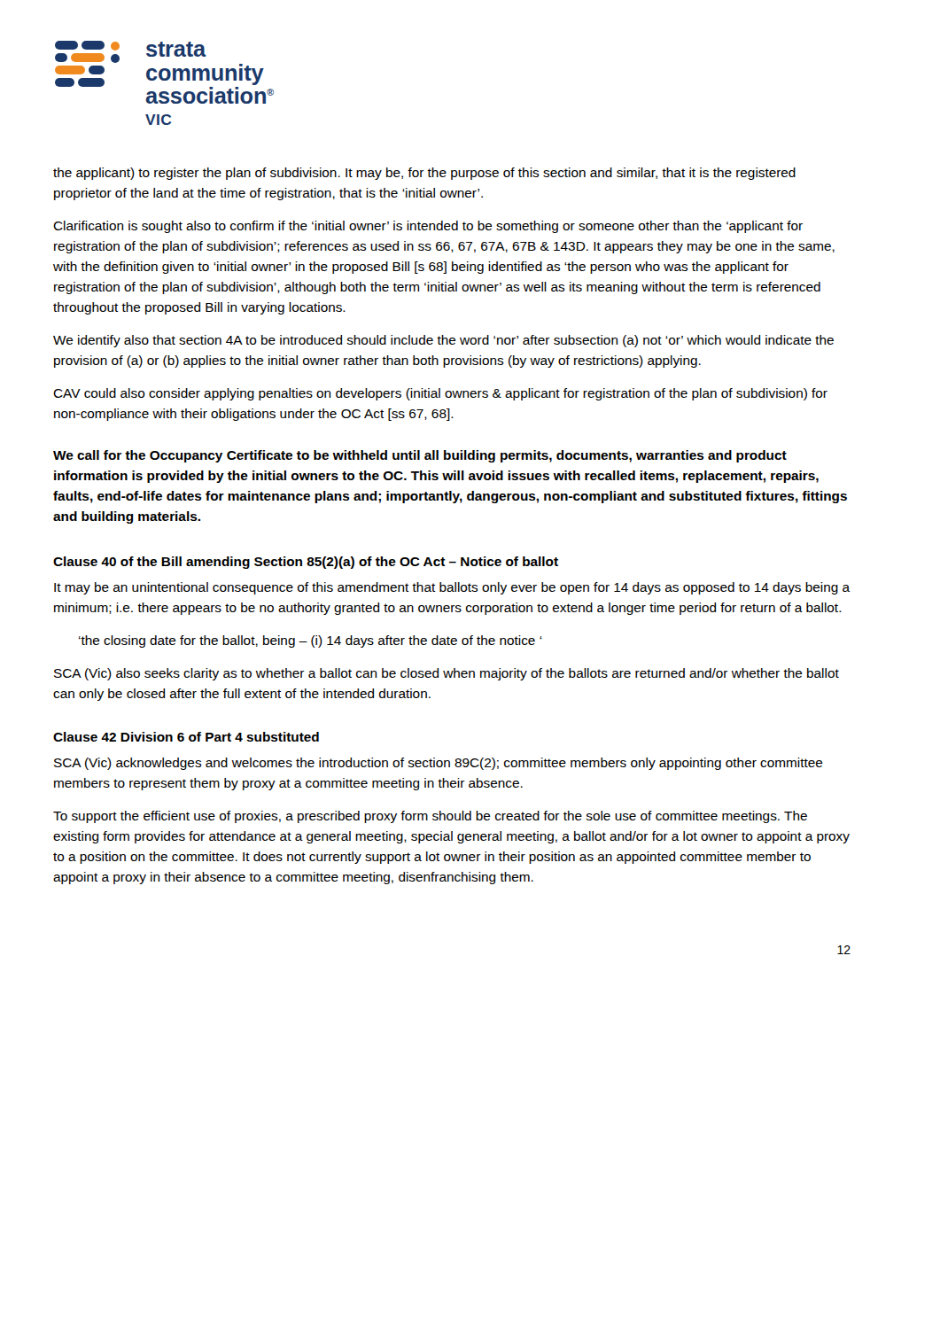strata community association® VIC
the applicant) to register the plan of subdivision. It may be, for the purpose of this section and similar, that it is the registered proprietor of the land at the time of registration, that is the ‘initial owner’.
Clarification is sought also to confirm if the ‘initial owner’ is intended to be something or someone other than the ‘applicant for registration of the plan of subdivision’; references as used in ss 66, 67, 67A, 67B & 143D. It appears they may be one in the same, with the definition given to ‘initial owner’ in the proposed Bill [s 68] being identified as ‘the person who was the applicant for registration of the plan of subdivision’, although both the term ‘initial owner’ as well as its meaning without the term is referenced throughout the proposed Bill in varying locations.
We identify also that section 4A to be introduced should include the word ‘nor’ after subsection (a) not ‘or’ which would indicate the provision of (a) or (b) applies to the initial owner rather than both provisions (by way of restrictions) applying.
CAV could also consider applying penalties on developers (initial owners & applicant for registration of the plan of subdivision) for non-compliance with their obligations under the OC Act [ss 67, 68].
We call for the Occupancy Certificate to be withheld until all building permits, documents, warranties and product information is provided by the initial owners to the OC. This will avoid issues with recalled items, replacement, repairs, faults, end-of-life dates for maintenance plans and; importantly, dangerous, non-compliant and substituted fixtures, fittings and building materials.
Clause 40 of the Bill amending Section 85(2)(a) of the OC Act – Notice of ballot
It may be an unintentional consequence of this amendment that ballots only ever be open for 14 days as opposed to 14 days being a minimum; i.e. there appears to be no authority granted to an owners corporation to extend a longer time period for return of a ballot.
‘the closing date for the ballot, being – (i) 14 days after the date of the notice ‘
SCA (Vic) also seeks clarity as to whether a ballot can be closed when majority of the ballots are returned and/or whether the ballot can only be closed after the full extent of the intended duration.
Clause 42 Division 6 of Part 4 substituted
SCA (Vic) acknowledges and welcomes the introduction of section 89C(2); committee members only appointing other committee members to represent them by proxy at a committee meeting in their absence.
To support the efficient use of proxies, a prescribed proxy form should be created for the sole use of committee meetings. The existing form provides for attendance at a general meeting, special general meeting, a ballot and/or for a lot owner to appoint a proxy to a position on the committee. It does not currently support a lot owner in their position as an appointed committee member to appoint a proxy in their absence to a committee meeting, disenfranchising them.
12